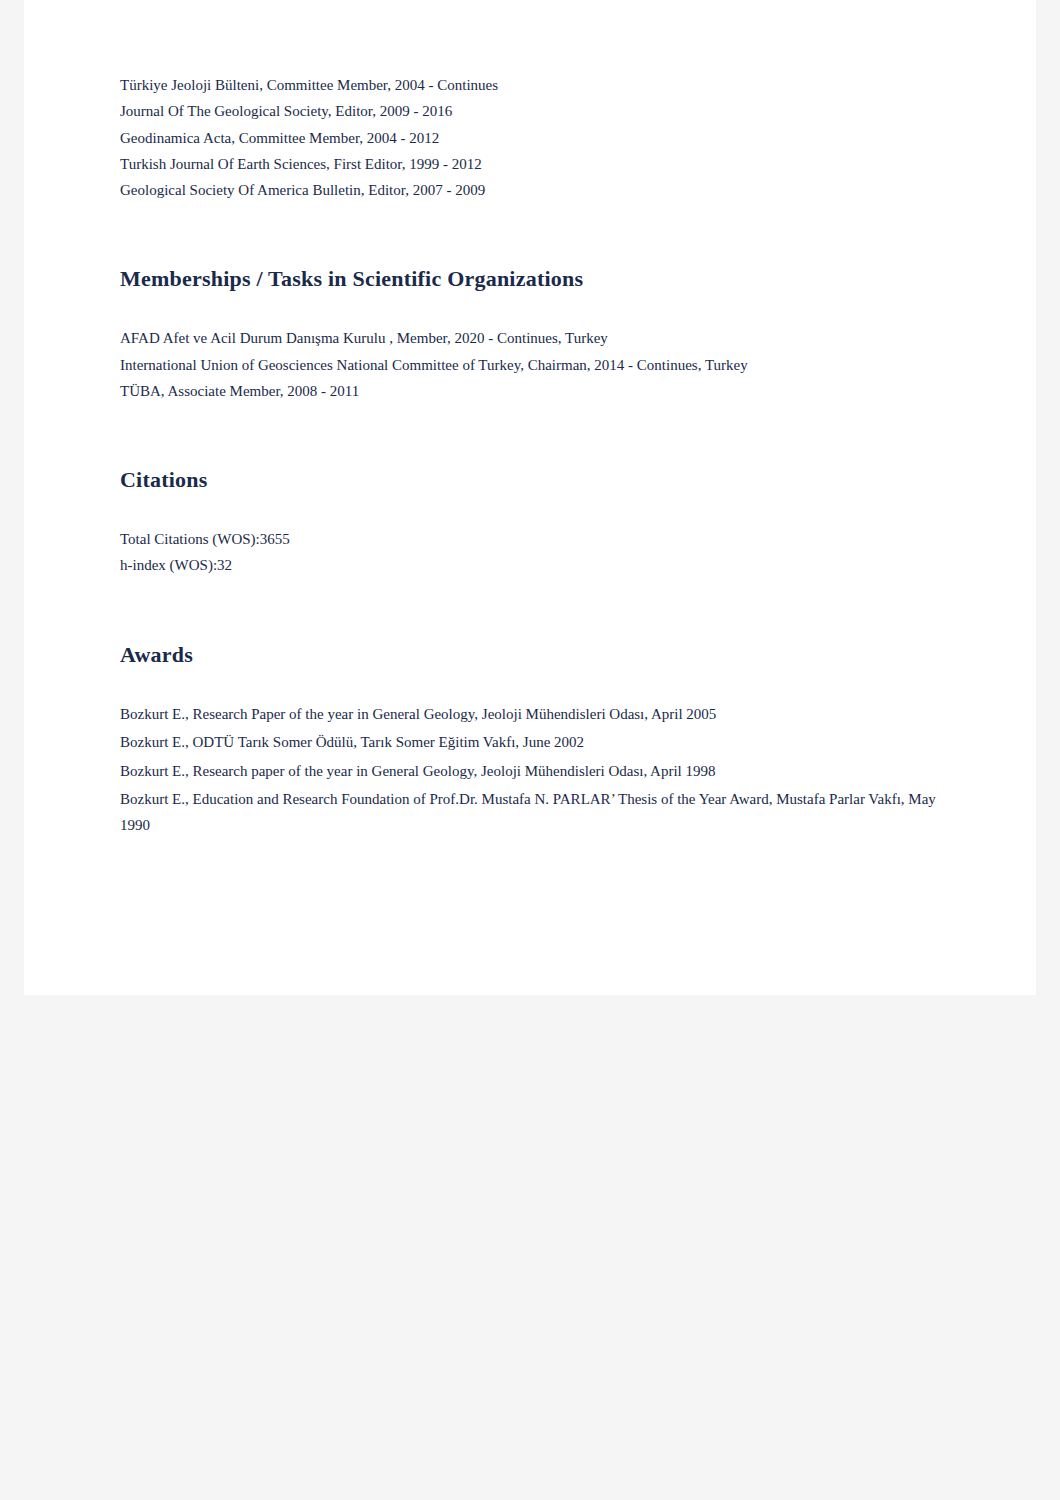Türkiye Jeoloji Bülteni, Committee Member, 2004 - Continues
Journal Of The Geological Society, Editor, 2009 - 2016
Geodinamica Acta, Committee Member, 2004 - 2012
Turkish Journal Of Earth Sciences, First Editor, 1999 - 2012
Geological Society Of America Bulletin, Editor, 2007 - 2009
Memberships / Tasks in Scientific Organizations
AFAD Afet ve Acil Durum Danışma Kurulu , Member, 2020 - Continues, Turkey
International Union of Geosciences National Committee of Turkey, Chairman, 2014 - Continues, Turkey
TÜBA, Associate Member, 2008 - 2011
Citations
Total Citations (WOS):3655
h-index (WOS):32
Awards
Bozkurt E., Research Paper of the year in General Geology, Jeoloji Mühendisleri Odası, April 2005
Bozkurt E., ODTÜ Tarık Somer Ödülü, Tarık Somer Eğitim Vakfı, June 2002
Bozkurt E., Research paper of the year in General Geology, Jeoloji Mühendisleri Odası, April 1998
Bozkurt E., Education and Research Foundation of Prof.Dr. Mustafa N. PARLAR’ Thesis of the Year Award, Mustafa Parlar Vakfı, May 1990